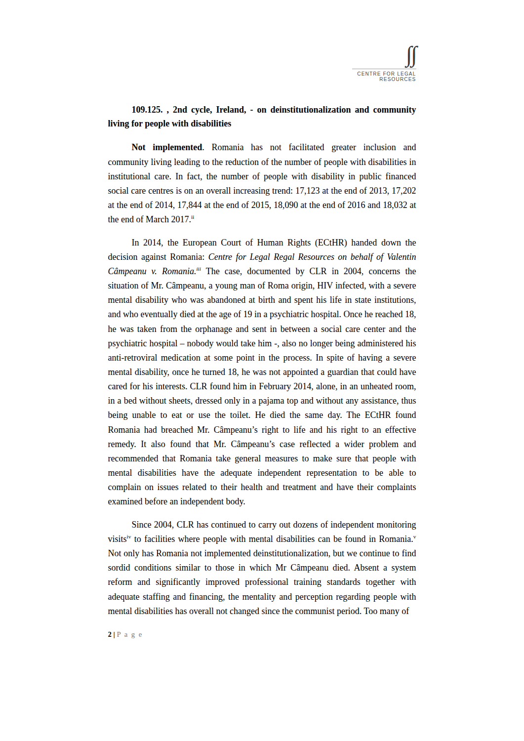∫∫
CENTRE FOR LEGAL RESOURCES
109.125. , 2nd cycle, Ireland, - on deinstitutionalization and community living for people with disabilities
Not implemented. Romania has not facilitated greater inclusion and community living leading to the reduction of the number of people with disabilities in institutional care. In fact, the number of people with disability in public financed social care centres is on an overall increasing trend: 17,123 at the end of 2013, 17,202 at the end of 2014, 17,844 at the end of 2015, 18,090 at the end of 2016 and 18,032 at the end of March 2017.ii
In 2014, the European Court of Human Rights (ECtHR) handed down the decision against Romania: Centre for Legal Regal Resources on behalf of Valentin Câmpeanu v. Romania.iii The case, documented by CLR in 2004, concerns the situation of Mr. Câmpeanu, a young man of Roma origin, HIV infected, with a severe mental disability who was abandoned at birth and spent his life in state institutions, and who eventually died at the age of 19 in a psychiatric hospital. Once he reached 18, he was taken from the orphanage and sent in between a social care center and the psychiatric hospital – nobody would take him -, also no longer being administered his anti-retroviral medication at some point in the process. In spite of having a severe mental disability, once he turned 18, he was not appointed a guardian that could have cared for his interests. CLR found him in February 2014, alone, in an unheated room, in a bed without sheets, dressed only in a pajama top and without any assistance, thus being unable to eat or use the toilet. He died the same day. The ECtHR found Romania had breached Mr. Câmpeanu’s right to life and his right to an effective remedy. It also found that Mr. Câmpeanu’s case reflected a wider problem and recommended that Romania take general measures to make sure that people with mental disabilities have the adequate independent representation to be able to complain on issues related to their health and treatment and have their complaints examined before an independent body.
Since 2004, CLR has continued to carry out dozens of independent monitoring visitsiv to facilities where people with mental disabilities can be found in Romania.v Not only has Romania not implemented deinstitutionalization, but we continue to find sordid conditions similar to those in which Mr Câmpeanu died. Absent a system reform and significantly improved professional training standards together with adequate staffing and financing, the mentality and perception regarding people with mental disabilities has overall not changed since the communist period. Too many of
2 | P a g e